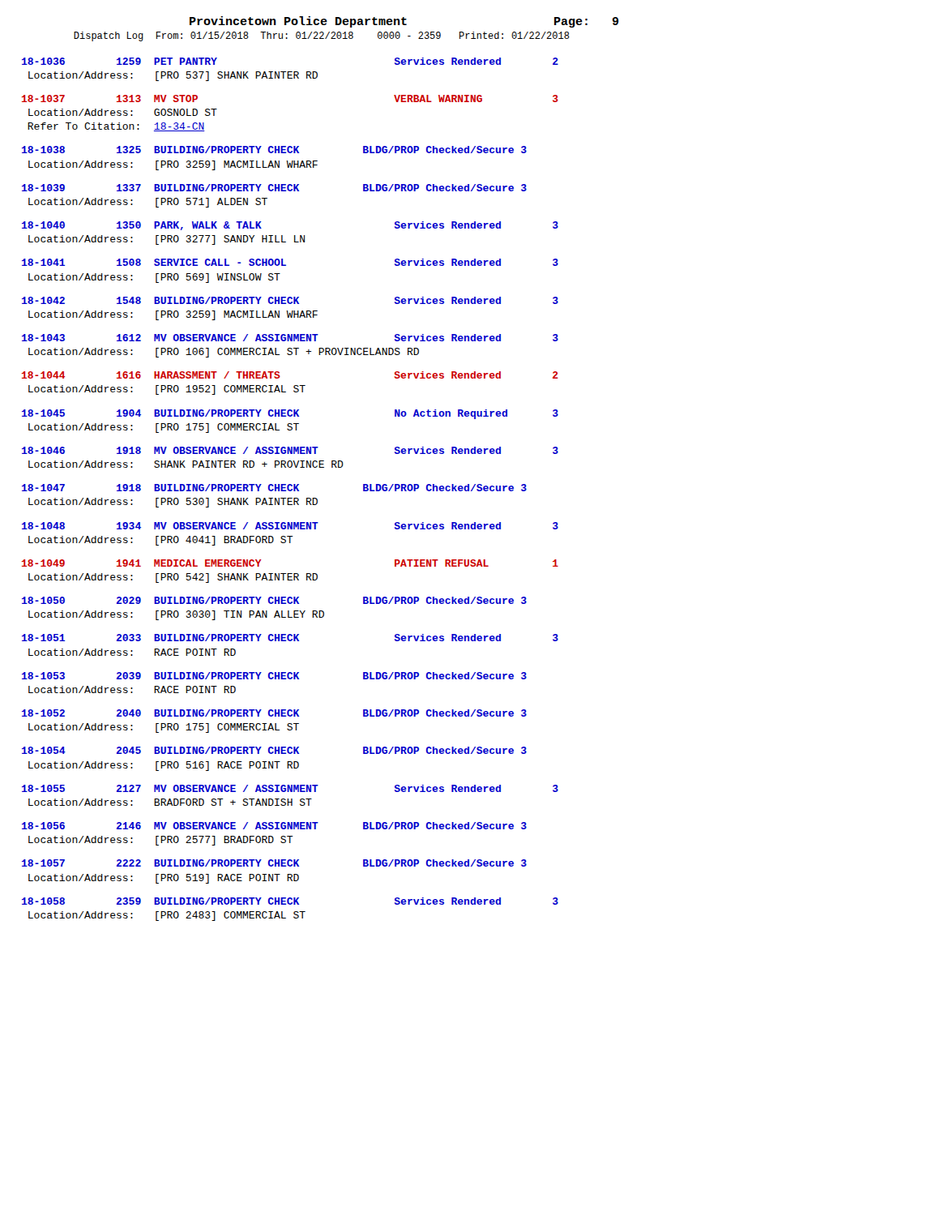Provincetown Police Department Page: 9
Dispatch Log From: 01/15/2018 Thru: 01/22/2018 0000 - 2359 Printed: 01/22/2018
18-1036 1259 PET PANTRY Services Rendered 2
Location/Address: [PRO 537] SHANK PAINTER RD
18-1037 1313 MV STOP VERBAL WARNING 3
Location/Address: GOSNOLD ST
Refer To Citation: 18-34-CN
18-1038 1325 BUILDING/PROPERTY CHECK BLDG/PROP Checked/Secure 3
Location/Address: [PRO 3259] MACMILLAN WHARF
18-1039 1337 BUILDING/PROPERTY CHECK BLDG/PROP Checked/Secure 3
Location/Address: [PRO 571] ALDEN ST
18-1040 1350 PARK, WALK & TALK Services Rendered 3
Location/Address: [PRO 3277] SANDY HILL LN
18-1041 1508 SERVICE CALL - SCHOOL Services Rendered 3
Location/Address: [PRO 569] WINSLOW ST
18-1042 1548 BUILDING/PROPERTY CHECK Services Rendered 3
Location/Address: [PRO 3259] MACMILLAN WHARF
18-1043 1612 MV OBSERVANCE / ASSIGNMENT Services Rendered 3
Location/Address: [PRO 106] COMMERCIAL ST + PROVINCELANDS RD
18-1044 1616 HARASSMENT / THREATS Services Rendered 2
Location/Address: [PRO 1952] COMMERCIAL ST
18-1045 1904 BUILDING/PROPERTY CHECK No Action Required 3
Location/Address: [PRO 175] COMMERCIAL ST
18-1046 1918 MV OBSERVANCE / ASSIGNMENT Services Rendered 3
Location/Address: SHANK PAINTER RD + PROVINCE RD
18-1047 1918 BUILDING/PROPERTY CHECK BLDG/PROP Checked/Secure 3
Location/Address: [PRO 530] SHANK PAINTER RD
18-1048 1934 MV OBSERVANCE / ASSIGNMENT Services Rendered 3
Location/Address: [PRO 4041] BRADFORD ST
18-1049 1941 MEDICAL EMERGENCY PATIENT REFUSAL 1
Location/Address: [PRO 542] SHANK PAINTER RD
18-1050 2029 BUILDING/PROPERTY CHECK BLDG/PROP Checked/Secure 3
Location/Address: [PRO 3030] TIN PAN ALLEY RD
18-1051 2033 BUILDING/PROPERTY CHECK Services Rendered 3
Location/Address: RACE POINT RD
18-1053 2039 BUILDING/PROPERTY CHECK BLDG/PROP Checked/Secure 3
Location/Address: RACE POINT RD
18-1052 2040 BUILDING/PROPERTY CHECK BLDG/PROP Checked/Secure 3
Location/Address: [PRO 175] COMMERCIAL ST
18-1054 2045 BUILDING/PROPERTY CHECK BLDG/PROP Checked/Secure 3
Location/Address: [PRO 516] RACE POINT RD
18-1055 2127 MV OBSERVANCE / ASSIGNMENT Services Rendered 3
Location/Address: BRADFORD ST + STANDISH ST
18-1056 2146 MV OBSERVANCE / ASSIGNMENT BLDG/PROP Checked/Secure 3
Location/Address: [PRO 2577] BRADFORD ST
18-1057 2222 BUILDING/PROPERTY CHECK BLDG/PROP Checked/Secure 3
Location/Address: [PRO 519] RACE POINT RD
18-1058 2359 BUILDING/PROPERTY CHECK Services Rendered 3
Location/Address: [PRO 2483] COMMERCIAL ST